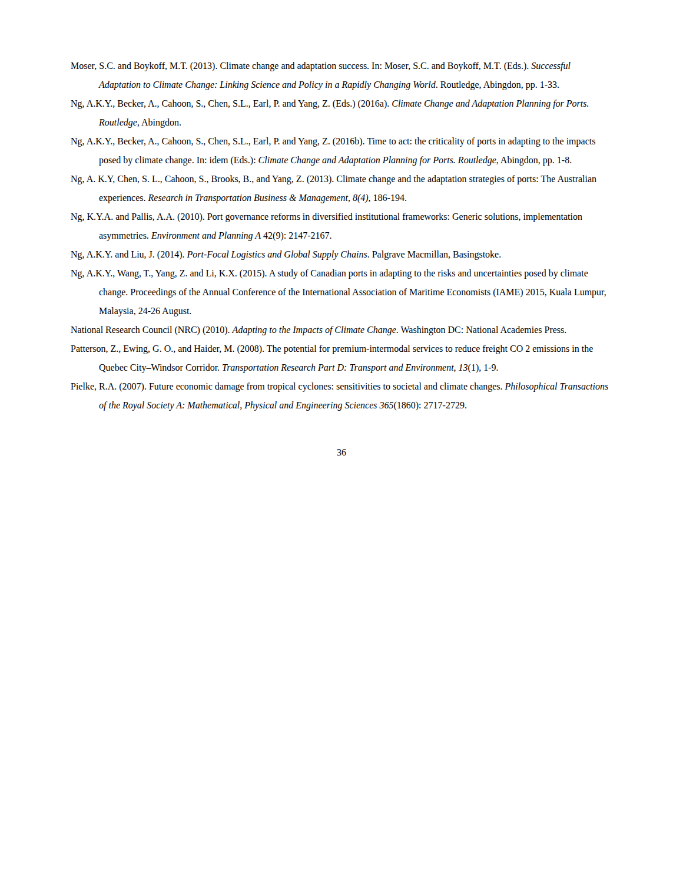Moser, S.C. and Boykoff, M.T. (2013). Climate change and adaptation success. In: Moser, S.C. and Boykoff, M.T. (Eds.). Successful Adaptation to Climate Change: Linking Science and Policy in a Rapidly Changing World. Routledge, Abingdon, pp. 1-33.
Ng, A.K.Y., Becker, A., Cahoon, S., Chen, S.L., Earl, P. and Yang, Z. (Eds.) (2016a). Climate Change and Adaptation Planning for Ports. Routledge, Abingdon.
Ng, A.K.Y., Becker, A., Cahoon, S., Chen, S.L., Earl, P. and Yang, Z. (2016b). Time to act: the criticality of ports in adapting to the impacts posed by climate change. In: idem (Eds.): Climate Change and Adaptation Planning for Ports. Routledge, Abingdon, pp. 1-8.
Ng, A. K.Y, Chen, S. L., Cahoon, S., Brooks, B., and Yang, Z. (2013). Climate change and the adaptation strategies of ports: The Australian experiences. Research in Transportation Business & Management, 8(4), 186-194.
Ng, K.Y.A. and Pallis, A.A. (2010). Port governance reforms in diversified institutional frameworks: Generic solutions, implementation asymmetries. Environment and Planning A 42(9): 2147-2167.
Ng, A.K.Y. and Liu, J. (2014). Port-Focal Logistics and Global Supply Chains. Palgrave Macmillan, Basingstoke.
Ng, A.K.Y., Wang, T., Yang, Z. and Li, K.X. (2015). A study of Canadian ports in adapting to the risks and uncertainties posed by climate change. Proceedings of the Annual Conference of the International Association of Maritime Economists (IAME) 2015, Kuala Lumpur, Malaysia, 24-26 August.
National Research Council (NRC) (2010). Adapting to the Impacts of Climate Change. Washington DC: National Academies Press.
Patterson, Z., Ewing, G. O., and Haider, M. (2008). The potential for premium-intermodal services to reduce freight CO 2 emissions in the Quebec City–Windsor Corridor. Transportation Research Part D: Transport and Environment, 13(1), 1-9.
Pielke, R.A. (2007). Future economic damage from tropical cyclones: sensitivities to societal and climate changes. Philosophical Transactions of the Royal Society A: Mathematical, Physical and Engineering Sciences 365(1860): 2717-2729.
36